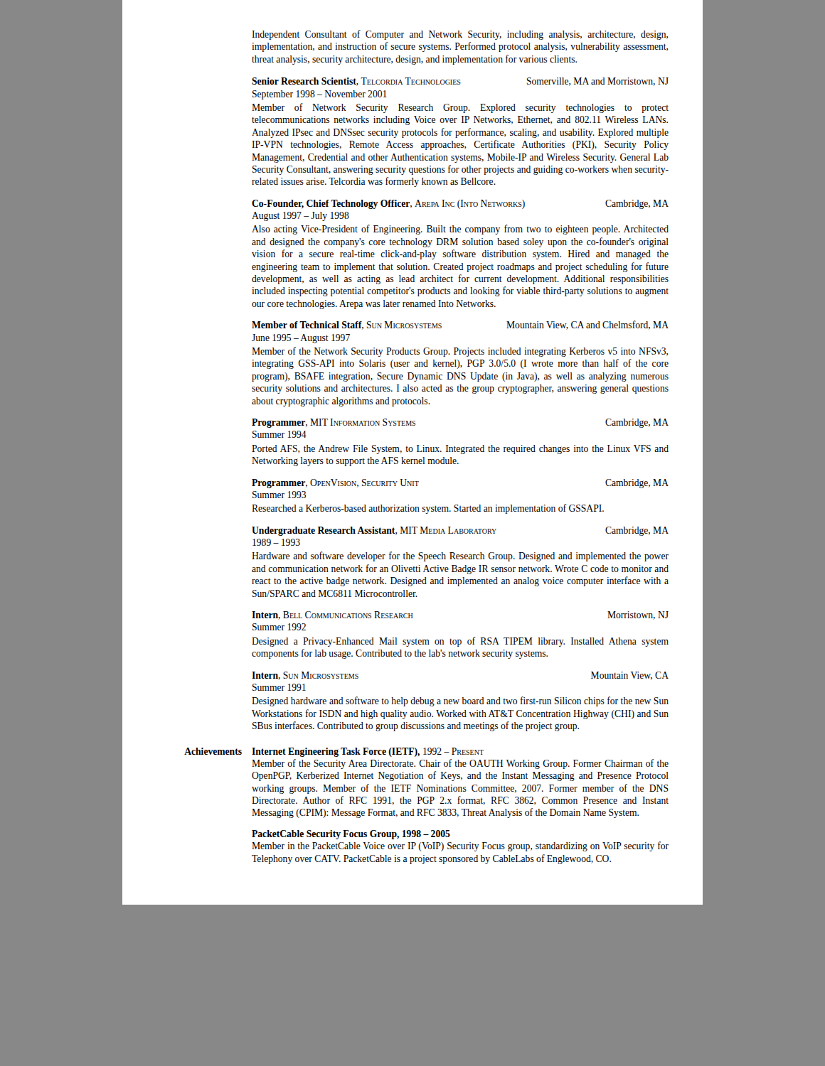Independent Consultant of Computer and Network Security, including analysis, architecture, design, implementation, and instruction of secure systems. Performed protocol analysis, vulnerability assessment, threat analysis, security architecture, design, and implementation for various clients.
Senior Research Scientist, Telcordia Technologies
Somerville, MA and Morristown, NJ
September 1998 – November 2001
Member of Network Security Research Group. Explored security technologies to protect telecommunications networks including Voice over IP Networks, Ethernet, and 802.11 Wireless LANs. Analyzed IPsec and DNSsec security protocols for performance, scaling, and usability. Explored multiple IP-VPN technologies, Remote Access approaches, Certificate Authorities (PKI), Security Policy Management, Credential and other Authentication systems, Mobile-IP and Wireless Security. General Lab Security Consultant, answering security questions for other projects and guiding co-workers when security-related issues arise. Telcordia was formerly known as Bellcore.
Co-Founder, Chief Technology Officer, Arepa Inc (Into Networks)
Cambridge, MA
August 1997 – July 1998
Also acting Vice-President of Engineering. Built the company from two to eighteen people. Architected and designed the company's core technology DRM solution based soley upon the co-founder's original vision for a secure real-time click-and-play software distribution system. Hired and managed the engineering team to implement that solution. Created project roadmaps and project scheduling for future development, as well as acting as lead architect for current development. Additional responsibilities included inspecting potential competitor's products and looking for viable third-party solutions to augment our core technologies. Arepa was later renamed Into Networks.
Member of Technical Staff, Sun Microsystems
Mountain View, CA and Chelmsford, MA
June 1995 – August 1997
Member of the Network Security Products Group. Projects included integrating Kerberos v5 into NFSv3, integrating GSS-API into Solaris (user and kernel), PGP 3.0/5.0 (I wrote more than half of the core program), BSAFE integration, Secure Dynamic DNS Update (in Java), as well as analyzing numerous security solutions and architectures. I also acted as the group cryptographer, answering general questions about cryptographic algorithms and protocols.
Programmer, MIT Information Systems
Cambridge, MA
Summer 1994
Ported AFS, the Andrew File System, to Linux. Integrated the required changes into the Linux VFS and Networking layers to support the AFS kernel module.
Programmer, OpenVision, Security Unit
Cambridge, MA
Summer 1993
Researched a Kerberos-based authorization system. Started an implementation of GSSAPI.
Undergraduate Research Assistant, MIT Media Laboratory
Cambridge, MA
1989 – 1993
Hardware and software developer for the Speech Research Group. Designed and implemented the power and communication network for an Olivetti Active Badge IR sensor network. Wrote C code to monitor and react to the active badge network. Designed and implemented an analog voice computer interface with a Sun/SPARC and MC6811 Microcontroller.
Intern, Bell Communications Research
Morristown, NJ
Summer 1992
Designed a Privacy-Enhanced Mail system on top of RSA TIPEM library. Installed Athena system components for lab usage. Contributed to the lab's network security systems.
Intern, Sun Microsystems
Mountain View, CA
Summer 1991
Designed hardware and software to help debug a new board and two first-run Silicon chips for the new Sun Workstations for ISDN and high quality audio. Worked with AT&T Concentration Highway (CHI) and Sun SBus interfaces. Contributed to group discussions and meetings of the project group.
Achievements
Internet Engineering Task Force (IETF), 1992 – Present
Member of the Security Area Directorate. Chair of the OAUTH Working Group. Former Chairman of the OpenPGP, Kerberized Internet Negotiation of Keys, and the Instant Messaging and Presence Protocol working groups. Member of the IETF Nominations Committee, 2007. Former member of the DNS Directorate. Author of RFC 1991, the PGP 2.x format, RFC 3862, Common Presence and Instant Messaging (CPIM): Message Format, and RFC 3833, Threat Analysis of the Domain Name System.
PacketCable Security Focus Group, 1998 – 2005
Member in the PacketCable Voice over IP (VoIP) Security Focus group, standardizing on VoIP security for Telephony over CATV. PacketCable is a project sponsored by CableLabs of Englewood, CO.